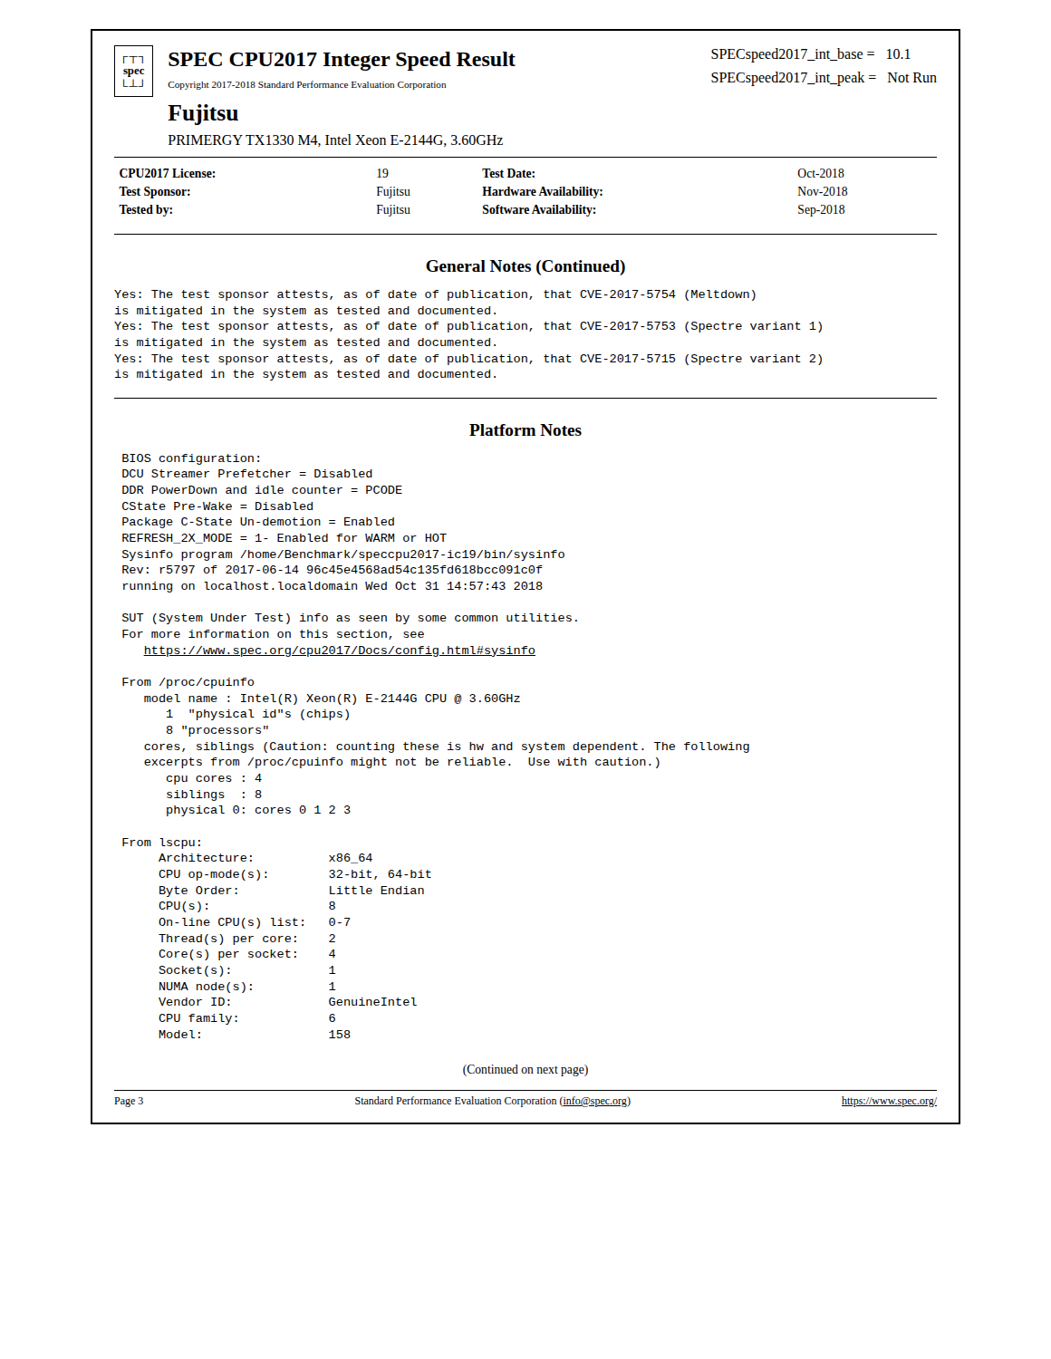┌┬┐
spec
└┴┘
SPEC CPU2017 Integer Speed Result
Copyright 2017-2018 Standard Performance Evaluation Corporation
Fujitsu
PRIMERGY TX1330 M4, Intel Xeon E-2144G, 3.60GHz
SPECspeed2017_int_base = 10.1
SPECspeed2017_int_peak = Not Run
| CPU2017 License: | 19 | Test Date: | Oct-2018 |
| Test Sponsor: | Fujitsu | Hardware Availability: | Nov-2018 |
| Tested by: | Fujitsu | Software Availability: | Sep-2018 |
General Notes (Continued)
Yes: The test sponsor attests, as of date of publication, that CVE-2017-5754 (Meltdown)
is mitigated in the system as tested and documented.
Yes: The test sponsor attests, as of date of publication, that CVE-2017-5753 (Spectre variant 1)
is mitigated in the system as tested and documented.
Yes: The test sponsor attests, as of date of publication, that CVE-2017-5715 (Spectre variant 2)
is mitigated in the system as tested and documented.
Platform Notes
 BIOS configuration:
 DCU Streamer Prefetcher = Disabled
 DDR PowerDown and idle counter = PCODE
 CState Pre-Wake = Disabled
 Package C-State Un-demotion = Enabled
 REFRESH_2X_MODE = 1- Enabled for WARM or HOT
 Sysinfo program /home/Benchmark/speccpu2017-ic19/bin/sysinfo
 Rev: r5797 of 2017-06-14 96c45e4568ad54c135fd618bcc091c0f
 running on localhost.localdomain Wed Oct 31 14:57:43 2018

 SUT (System Under Test) info as seen by some common utilities.
 For more information on this section, see
    https://www.spec.org/cpu2017/Docs/config.html#sysinfo

 From /proc/cpuinfo
    model name : Intel(R) Xeon(R) E-2144G CPU @ 3.60GHz
       1  "physical id"s (chips)
       8 "processors"
    cores, siblings (Caution: counting these is hw and system dependent. The following
    excerpts from /proc/cpuinfo might not be reliable.  Use with caution.)
       cpu cores : 4
       siblings  : 8
       physical 0: cores 0 1 2 3

 From lscpu:
      Architecture:          x86_64
      CPU op-mode(s):        32-bit, 64-bit
      Byte Order:            Little Endian
      CPU(s):                8
      On-line CPU(s) list:   0-7
      Thread(s) per core:    2
      Core(s) per socket:    4
      Socket(s):             1
      NUMA node(s):          1
      Vendor ID:             GenuineIntel
      CPU family:            6
      Model:                 158
(Continued on next page)
Page 3 Standard Performance Evaluation Corporation (info@spec.org) https://www.spec.org/